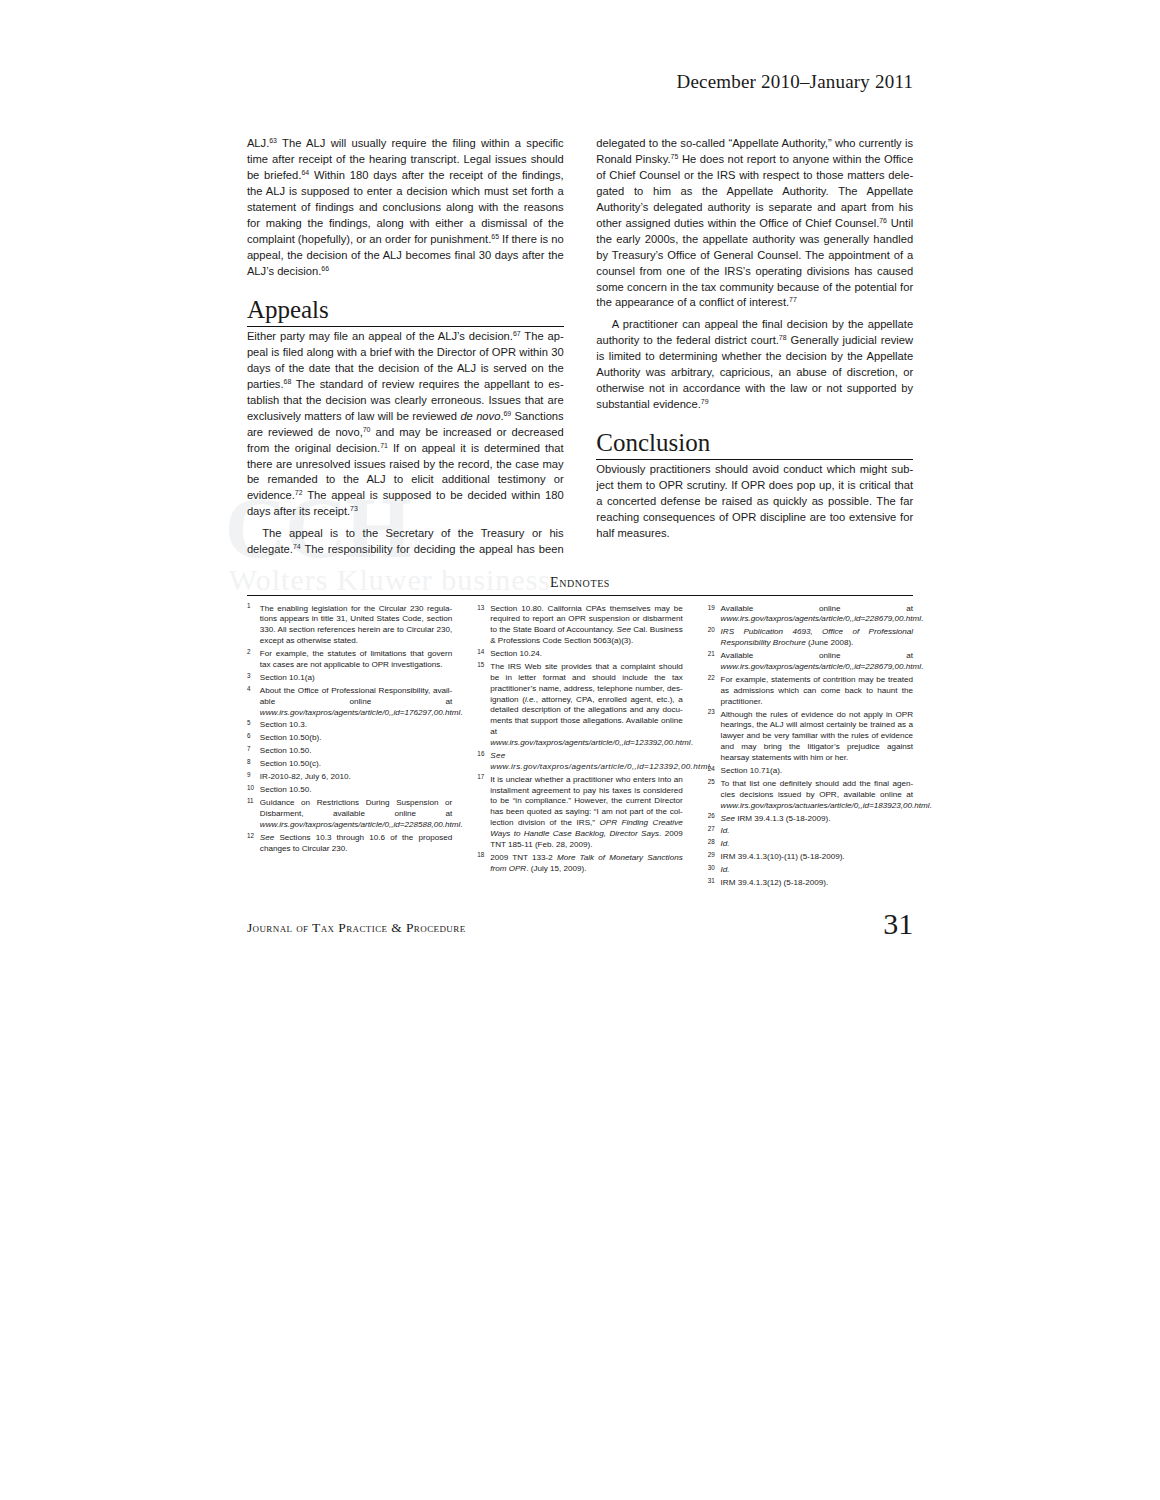CCH® Wolters Kluwer business
December 2010–January 2011
ALJ.63 The ALJ will usually require the filing within a specific time after receipt of the hearing transcript. Legal issues should be briefed.64 Within 180 days after the receipt of the findings, the ALJ is supposed to enter a decision which must set forth a statement of findings and conclusions along with the reasons for making the findings, along with either a dismissal of the complaint (hopefully), or an order for punishment.65 If there is no appeal, the decision of the ALJ becomes final 30 days after the ALJ’s decision.66
Appeals
Either party may file an appeal of the ALJ’s decision.67 The appeal is filed along with a brief with the Director of OPR within 30 days of the date that the decision of the ALJ is served on the parties.68 The standard of review requires the appellant to establish that the decision was clearly erroneous. Issues that are exclusively matters of law will be reviewed de novo.69 Sanctions are reviewed de novo,70 and may be increased or decreased from the original decision.71 If on appeal it is determined that there are unresolved issues raised by the record, the case may be remanded to the ALJ to elicit additional testimony or evidence.72 The appeal is supposed to be decided within 180 days after its receipt.73
The appeal is to the Secretary of the Treasury or his delegate.74 The responsibility for deciding the appeal has been delegated to the so-called “Appellate Authority,” who currently is Ronald Pinsky.75 He does not report to anyone within the Office of Chief Counsel or the IRS with respect to those matters delegated to him as the Appellate Authority. The Appellate Authority’s delegated authority is separate and apart from his other assigned duties within the Office of Chief Counsel.76 Until the early 2000s, the appellate authority was generally handled by Treasury’s Office of General Counsel. The appointment of a counsel from one of the IRS’s operating divisions has caused some concern in the tax community because of the potential for the appearance of a conflict of interest.77
A practitioner can appeal the final decision by the appellate authority to the federal district court.78 Generally judicial review is limited to determining whether the decision by the Appellate Authority was arbitrary, capricious, an abuse of discretion, or otherwise not in accordance with the law or not supported by substantial evidence.79
Conclusion
Obviously practitioners should avoid conduct which might subject them to OPR scrutiny. If OPR does pop up, it is critical that a concerted defense be raised as quickly as possible. The far reaching consequences of OPR discipline are too extensive for half measures.
Endnotes
The enabling legislation for the Circular 230 regulations appears in title 31, United States Code, section 330. All section references herein are to Circular 230, except as otherwise stated.
For example, the statutes of limitations that govern tax cases are not applicable to OPR investigations.
Section 10.1(a)
About the Office of Professional Responsibility, available online at www.irs.gov/taxpros/agents/article/0,,id=176297,00.html.
Section 10.3.
Section 10.50(b).
Section 10.50.
Section 10.50(c).
IR-2010-82, July 6, 2010.
Section 10.50.
Guidance on Restrictions During Suspension or Disbarment, available online at www.irs.gov/taxpros/agents/article/0,,id=228588,00.html.
See Sections 10.3 through 10.6 of the proposed changes to Circular 230.
Section 10.80. California CPAs themselves may be required to report an OPR suspension or disbarment to the State Board of Accountancy. See Cal. Business & Professions Code Section 5063(a)(3).
Section 10.24.
The IRS Web site provides that a complaint should be in letter format and should include the tax practitioner’s name, address, telephone number, designation (i.e., attorney, CPA, enrolled agent, etc.), a detailed description of the allegations and any documents that support those allegations. Available online at www.irs.gov/taxpros/agents/article/0,,id=123392,00.html.
See www.irs.gov/taxpros/agents/article/0,,id=123392,00.html.
It is unclear whether a practitioner who enters into an installment agreement to pay his taxes is considered to be “in compliance.” However, the current Director has been quoted as saying: “I am not part of the collection division of the IRS,” OPR Finding Creative Ways to Handle Case Backlog, Director Says. 2009 TNT 185-11 (Feb. 28, 2009).
2009 TNT 133-2 More Talk of Monetary Sanctions from OPR. (July 15, 2009).
Available online at www.irs.gov/taxpros/agents/article/0,,id=228679,00.html.
IRS Publication 4693, Office of Professional Responsibility Brochure (June 2008).
Available online at www.irs.gov/taxpros/agents/article/0,,id=228679,00.html.
For example, statements of contrition may be treated as admissions which can come back to haunt the practitioner.
Although the rules of evidence do not apply in OPR hearings, the ALJ will almost certainly be trained as a lawyer and be very familiar with the rules of evidence and may bring the litigator’s prejudice against hearsay statements with him or her.
Section 10.71(a).
To that list one definitely should add the final agencies decisions issued by OPR, available online at www.irs.gov/taxpros/actuaries/article/0,,id=183923,00.html.
See IRM 39.4.1.3 (5-18-2009).
Id.
Id.
IRM 39.4.1.3(10)-(11) (5-18-2009).
Id.
IRM 39.4.1.3(12) (5-18-2009).
Journal of Tax Practice & Procedure
31